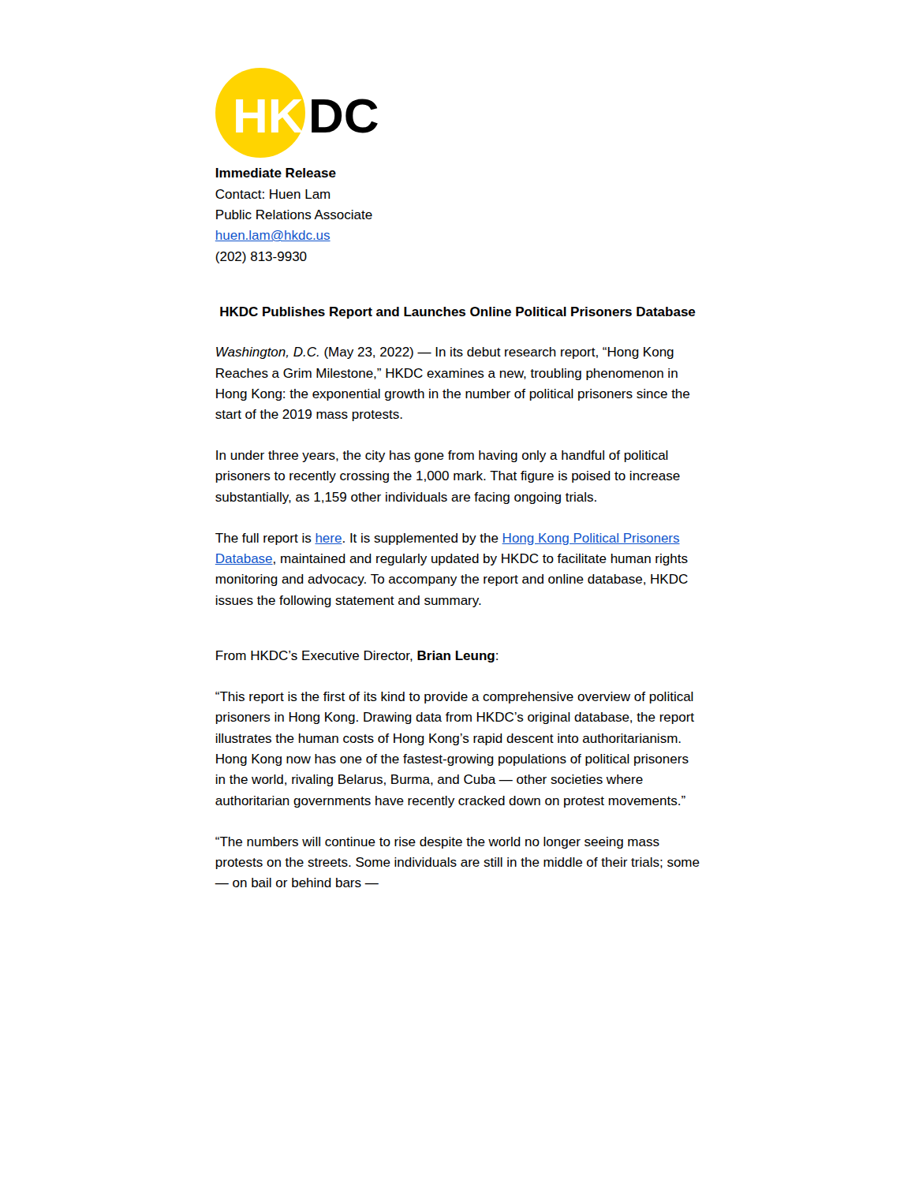HK DC
Immediate Release
Contact: Huen Lam
Public Relations Associate
huen.lam@hkdc.us
(202) 813-9930
HKDC Publishes Report and Launches Online Political Prisoners Database
Washington, D.C. (May 23, 2022) — In its debut research report, “Hong Kong Reaches a Grim Milestone,” HKDC examines a new, troubling phenomenon in Hong Kong: the exponential growth in the number of political prisoners since the start of the 2019 mass protests.
In under three years, the city has gone from having only a handful of political prisoners to recently crossing the 1,000 mark. That figure is poised to increase substantially, as 1,159 other individuals are facing ongoing trials.
The full report is here. It is supplemented by the Hong Kong Political Prisoners Database, maintained and regularly updated by HKDC to facilitate human rights monitoring and advocacy. To accompany the report and online database, HKDC issues the following statement and summary.
From HKDC’s Executive Director, Brian Leung:
“This report is the first of its kind to provide a comprehensive overview of political prisoners in Hong Kong. Drawing data from HKDC’s original database, the report illustrates the human costs of Hong Kong’s rapid descent into authoritarianism. Hong Kong now has one of the fastest-growing populations of political prisoners in the world, rivaling Belarus, Burma, and Cuba — other societies where authoritarian governments have recently cracked down on protest movements.”
“The numbers will continue to rise despite the world no longer seeing mass protests on the streets. Some individuals are still in the middle of their trials; some — on bail or behind bars —